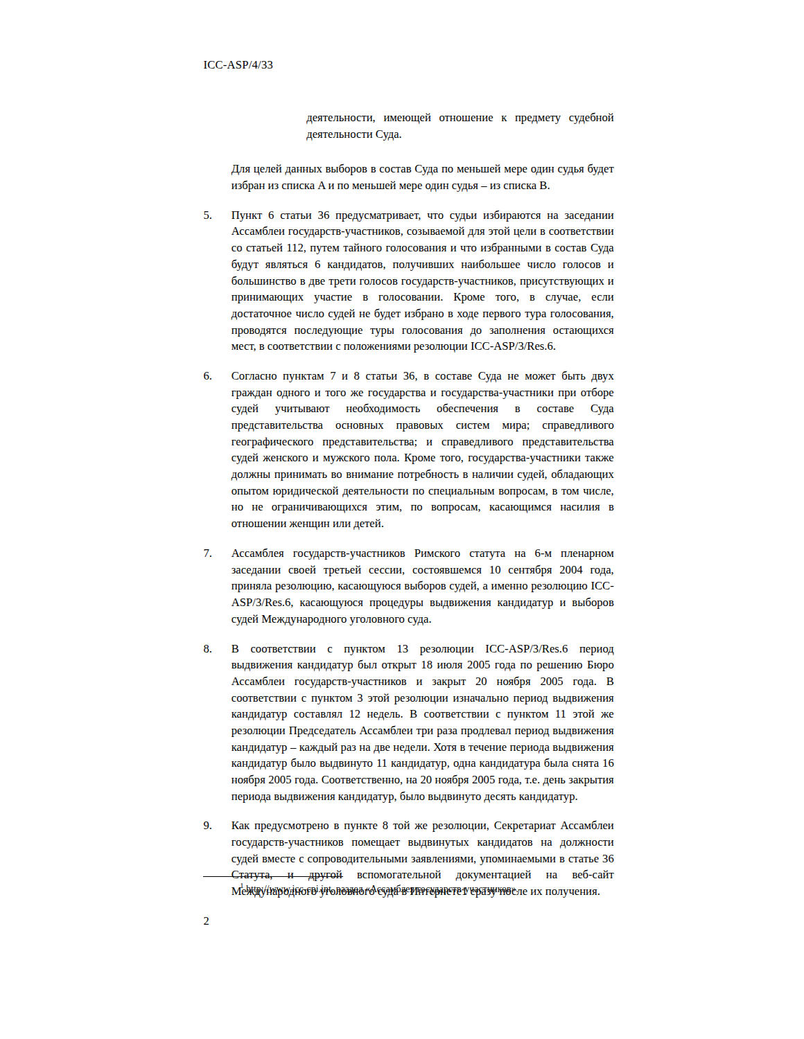ICC-ASP/4/33
деятельности, имеющей отношение к предмету судебной деятельности Суда.
Для целей данных выборов в состав Суда по меньшей мере один судья будет избран из списка A и по меньшей мере один судья – из списка B.
5.
Пункт 6 статьи 36 предусматривает, что судьи избираются на заседании Ассамблеи государств-участников, созываемой для этой цели в соответствии со статьей 112, путем тайного голосования и что избранными в состав Суда будут являться 6 кандидатов, получивших наибольшее число голосов и большинство в две трети голосов государств-участников, присутствующих и принимающих участие в голосовании. Кроме того, в случае, если достаточное число судей не будет избрано в ходе первого тура голосования, проводятся последующие туры голосования до заполнения остающихся мест, в соответствии с положениями резолюции ICC-ASP/3/Res.6.
6.
Согласно пунктам 7 и 8 статьи 36, в составе Суда не может быть двух граждан одного и того же государства и государства-участники при отборе судей учитывают необходимость обеспечения в составе Суда представительства основных правовых систем мира; справедливого географического представительства; и справедливого представительства судей женского и мужского пола. Кроме того, государства-участники также должны принимать во внимание потребность в наличии судей, обладающих опытом юридической деятельности по специальным вопросам, в том числе, но не ограничивающихся этим, по вопросам, касающимся насилия в отношении женщин или детей.
7.
Ассамблея государств-участников Римского статута на 6-м пленарном заседании своей третьей сессии, состоявшемся 10 сентября 2004 года, приняла резолюцию, касающуюся выборов судей, а именно резолюцию ICC-ASP/3/Res.6, касающуюся процедуры выдвижения кандидатур и выборов судей Международного уголовного суда.
8.
В соответствии с пунктом 13 резолюции ICC-ASP/3/Res.6 период выдвижения кандидатур был открыт 18 июля 2005 года по решению Бюро Ассамблеи государств-участников и закрыт 20 ноября 2005 года. В соответствии с пунктом 3 этой резолюции изначально период выдвижения кандидатур составлял 12 недель. В соответствии с пунктом 11 этой же резолюции Председатель Ассамблеи три раза продлевал период выдвижения кандидатур – каждый раз на две недели. Хотя в течение периода выдвижения кандидатур было выдвинуто 11 кандидатур, одна кандидатура была снята 16 ноября 2005 года. Соответственно, на 20 ноября 2005 года, т.е. день закрытия периода выдвижения кандидатур, было выдвинуто десять кандидатур.
9.
Как предусмотрено в пункте 8 той же резолюции, Секретариат Ассамблеи государств-участников помещает выдвинутых кандидатов на должности судей вместе с сопроводительными заявлениями, упоминаемыми в статье 36 Статута, и другой вспомогательной документацией на веб-сайт Международного уголовного суда в Интернете1 сразу после их получения.
1 http://www.icc-cpi.int, раздел «Ассамблея государств-участников».
2